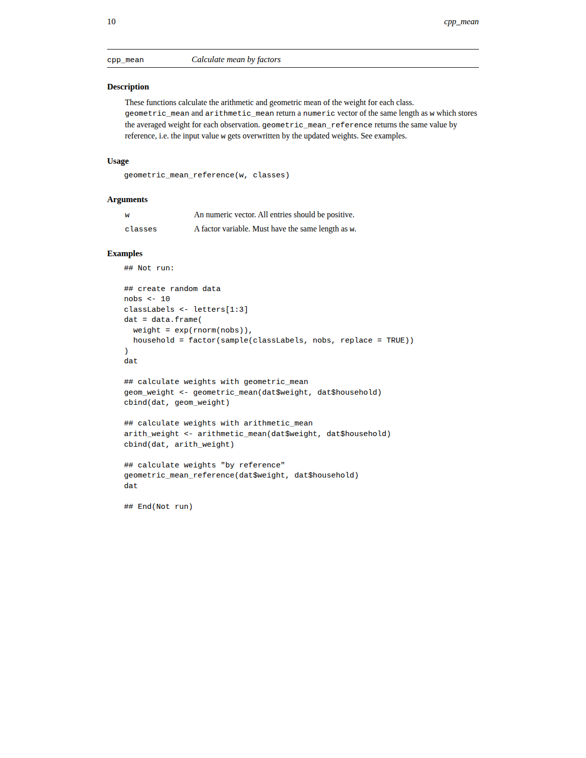10 cpp_mean
cpp_mean Calculate mean by factors
Description
These functions calculate the arithmetic and geometric mean of the weight for each class. geometric_mean and arithmetic_mean return a numeric vector of the same length as w which stores the averaged weight for each observation. geometric_mean_reference returns the same value by reference, i.e. the input value w gets overwritten by the updated weights. See examples.
Usage
geometric_mean_reference(w, classes)
Arguments
w
An numeric vector. All entries should be positive.
classes
A factor variable. Must have the same length as w.
Examples
## Not run:

## create random data
nobs <- 10
classLabels <- letters[1:3]
dat = data.frame(
  weight = exp(rnorm(nobs)),
  household = factor(sample(classLabels, nobs, replace = TRUE))
)
dat

## calculate weights with geometric_mean
geom_weight <- geometric_mean(dat$weight, dat$household)
cbind(dat, geom_weight)

## calculate weights with arithmetic_mean
arith_weight <- arithmetic_mean(dat$weight, dat$household)
cbind(dat, arith_weight)

## calculate weights "by reference"
geometric_mean_reference(dat$weight, dat$household)
dat

## End(Not run)